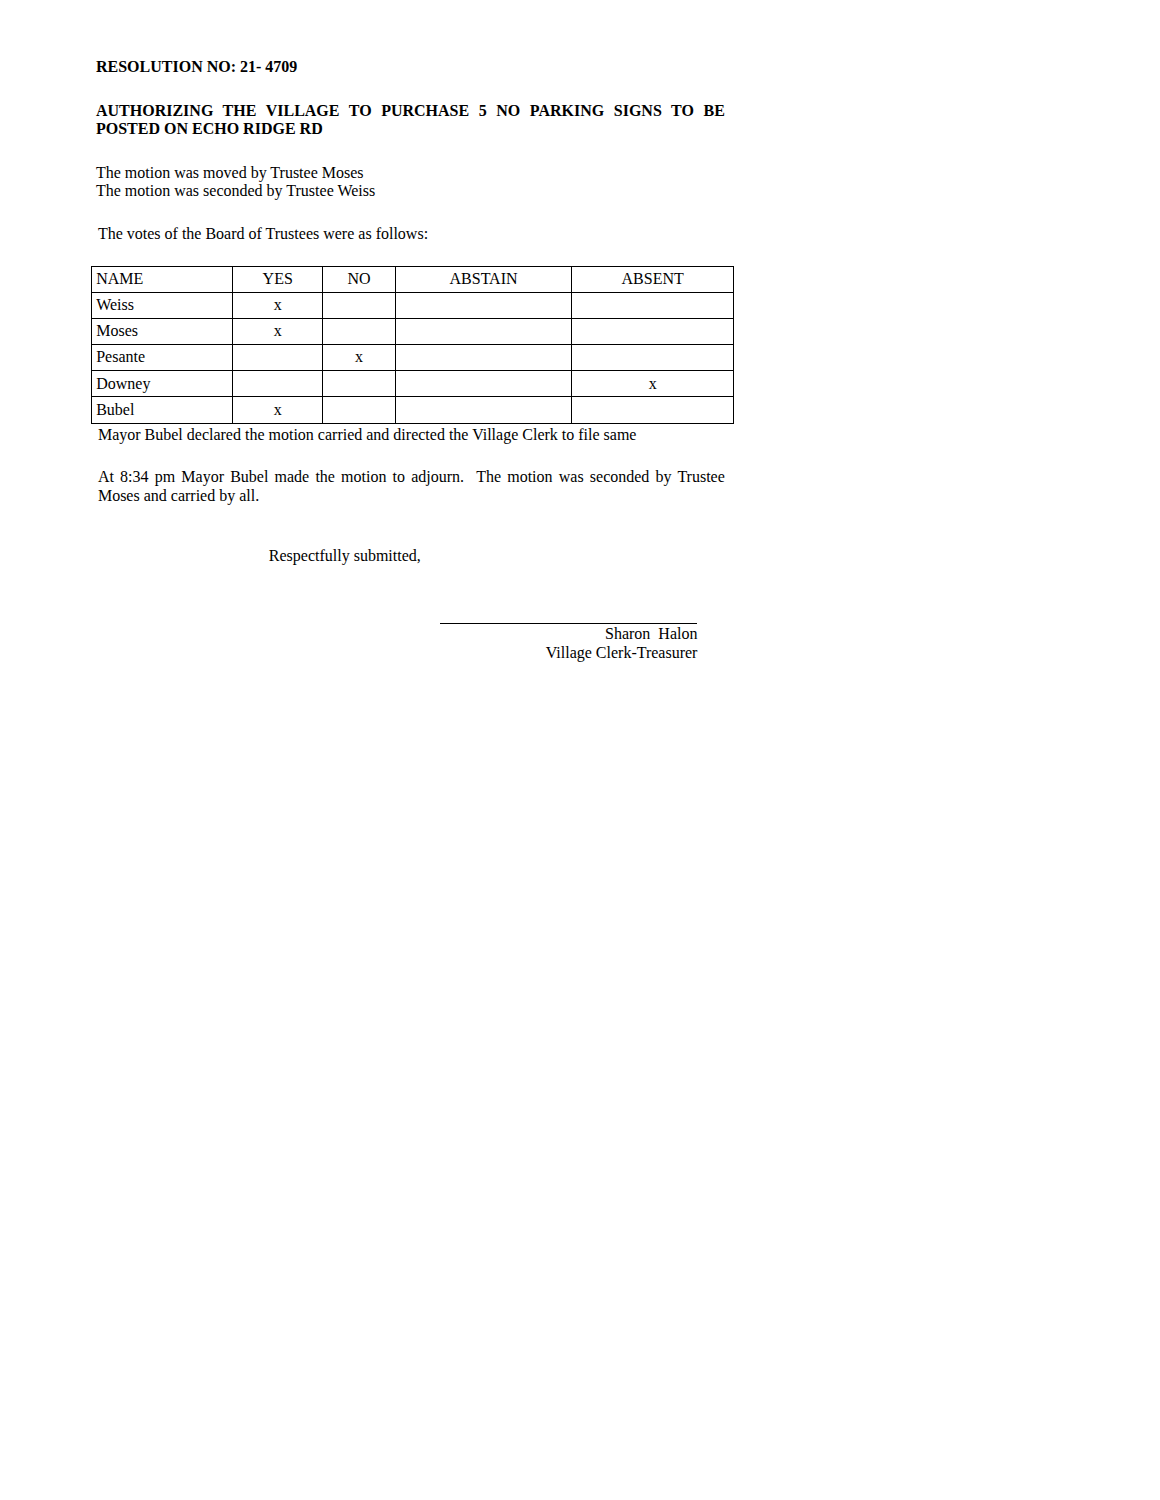RESOLUTION NO: 21- 4709
AUTHORIZING THE VILLAGE TO PURCHASE 5 NO PARKING SIGNS TO BE POSTED ON ECHO RIDGE RD
The motion was moved by Trustee Moses
The motion was seconded by Trustee Weiss
The votes of the Board of Trustees were as follows:
| NAME | YES | NO | ABSTAIN | ABSENT |
| --- | --- | --- | --- | --- |
| Weiss | x | | | |
| Moses | x | | | |
| Pesante | | x | | |
| Downey | | | | x |
| Bubel | x | | | |
Mayor Bubel declared the motion carried and directed the Village Clerk to file same
At 8:34 pm Mayor Bubel made the motion to adjourn. The motion was seconded by Trustee Moses and carried by all.
Respectfully submitted,
Sharon Halon
Village Clerk-Treasurer